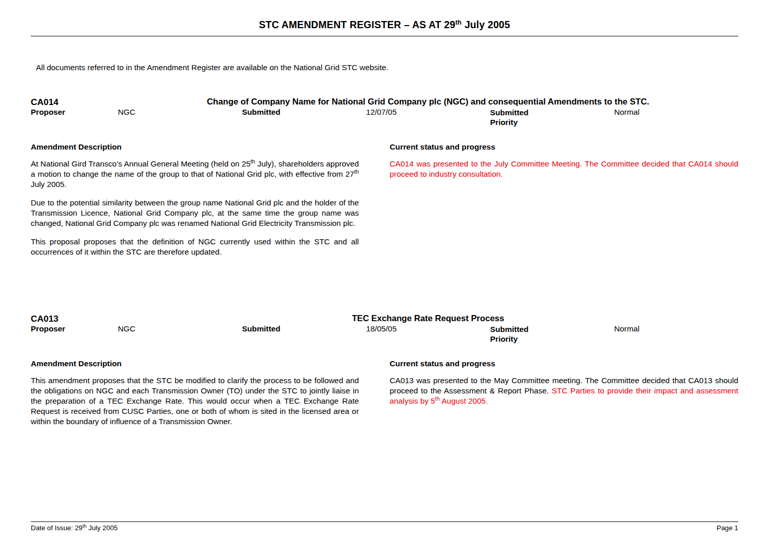STC AMENDMENT REGISTER – AS AT 29th July 2005
All documents referred to in the Amendment Register are available on the National Grid STC website.
| CA014 | Change of Company Name for National Grid Company plc (NGC) and consequential Amendments to the STC. |
| Proposer | NGC | Submitted | 12/07/05 | Submitted Priority | Normal |
Amendment Description
At National Gird Transco’s Annual General Meeting (held on 25th July), shareholders approved a motion to change the name of the group to that of National Grid plc, with effective from 27th July 2005.
Due to the potential similarity between the group name National Grid plc and the holder of the Transmission Licence, National Grid Company plc, at the same time the group name was changed, National Grid Company plc was renamed National Grid Electricity Transmission plc.
This proposal proposes that the definition of NGC currently used within the STC and all occurrences of it within the STC are therefore updated.
Current status and progress
CA014 was presented to the July Committee Meeting. The Committee decided that CA014 should proceed to industry consultation.
| CA013 | TEC Exchange Rate Request Process |
| Proposer | NGC | Submitted | 18/05/05 | Submitted Priority | Normal |
Amendment Description
This amendment proposes that the STC be modified to clarify the process to be followed and the obligations on NGC and each Transmission Owner (TO) under the STC to jointly liaise in the preparation of a TEC Exchange Rate. This would occur when a TEC Exchange Rate Request is received from CUSC Parties, one or both of whom is sited in the licensed area or within the boundary of influence of a Transmission Owner.
Current status and progress
CA013 was presented to the May Committee meeting. The Committee decided that CA013 should proceed to the Assessment & Report Phase. STC Parties to provide their impact and assessment analysis by 5th August 2005.
Date of Issue: 29th July 2005
Page 1